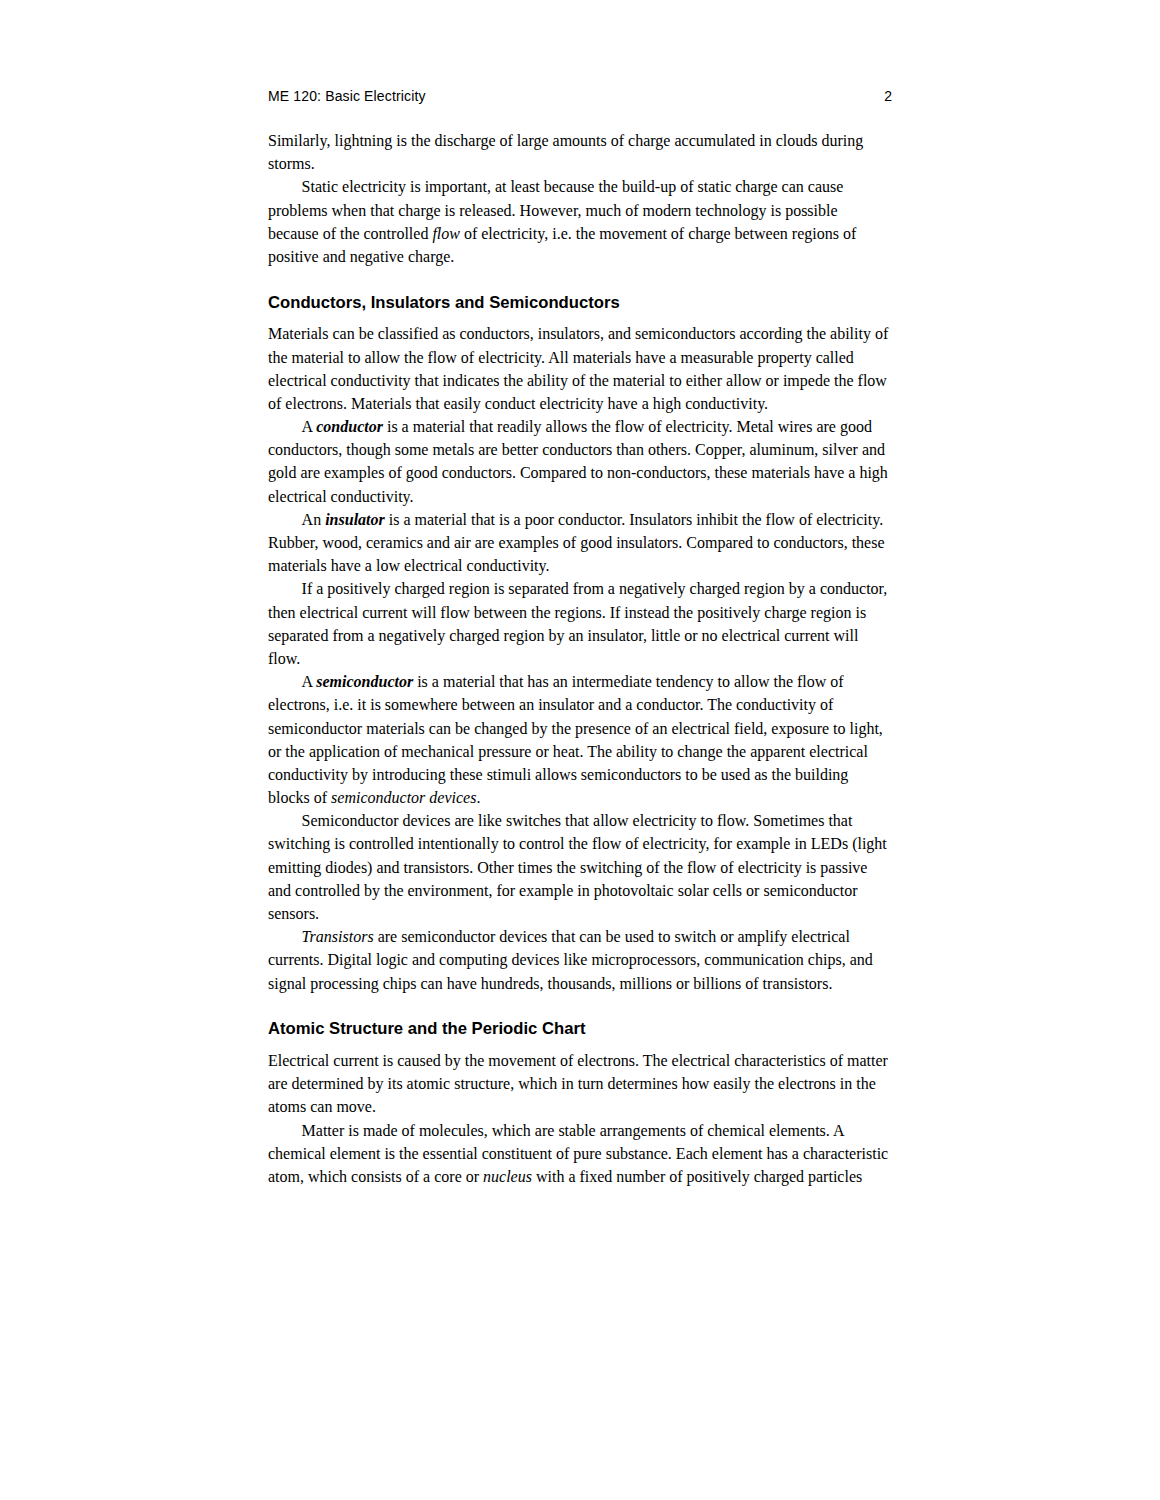ME 120: Basic Electricity 2
Similarly, lightning is the discharge of large amounts of charge accumulated in clouds during storms.
Static electricity is important, at least because the build-up of static charge can cause problems when that charge is released. However, much of modern technology is possible because of the controlled flow of electricity, i.e. the movement of charge between regions of positive and negative charge.
Conductors, Insulators and Semiconductors
Materials can be classified as conductors, insulators, and semiconductors according the ability of the material to allow the flow of electricity. All materials have a measurable property called electrical conductivity that indicates the ability of the material to either allow or impede the flow of electrons. Materials that easily conduct electricity have a high conductivity.
A conductor is a material that readily allows the flow of electricity. Metal wires are good conductors, though some metals are better conductors than others. Copper, aluminum, silver and gold are examples of good conductors. Compared to non-conductors, these materials have a high electrical conductivity.
An insulator is a material that is a poor conductor. Insulators inhibit the flow of electricity. Rubber, wood, ceramics and air are examples of good insulators. Compared to conductors, these materials have a low electrical conductivity.
If a positively charged region is separated from a negatively charged region by a conductor, then electrical current will flow between the regions. If instead the positively charge region is separated from a negatively charged region by an insulator, little or no electrical current will flow.
A semiconductor is a material that has an intermediate tendency to allow the flow of electrons, i.e. it is somewhere between an insulator and a conductor. The conductivity of semiconductor materials can be changed by the presence of an electrical field, exposure to light, or the application of mechanical pressure or heat. The ability to change the apparent electrical conductivity by introducing these stimuli allows semiconductors to be used as the building blocks of semiconductor devices.
Semiconductor devices are like switches that allow electricity to flow. Sometimes that switching is controlled intentionally to control the flow of electricity, for example in LEDs (light emitting diodes) and transistors. Other times the switching of the flow of electricity is passive and controlled by the environment, for example in photovoltaic solar cells or semiconductor sensors.
Transistors are semiconductor devices that can be used to switch or amplify electrical currents. Digital logic and computing devices like microprocessors, communication chips, and signal processing chips can have hundreds, thousands, millions or billions of transistors.
Atomic Structure and the Periodic Chart
Electrical current is caused by the movement of electrons. The electrical characteristics of matter are determined by its atomic structure, which in turn determines how easily the electrons in the atoms can move.
Matter is made of molecules, which are stable arrangements of chemical elements. A chemical element is the essential constituent of pure substance. Each element has a characteristic atom, which consists of a core or nucleus with a fixed number of positively charged particles